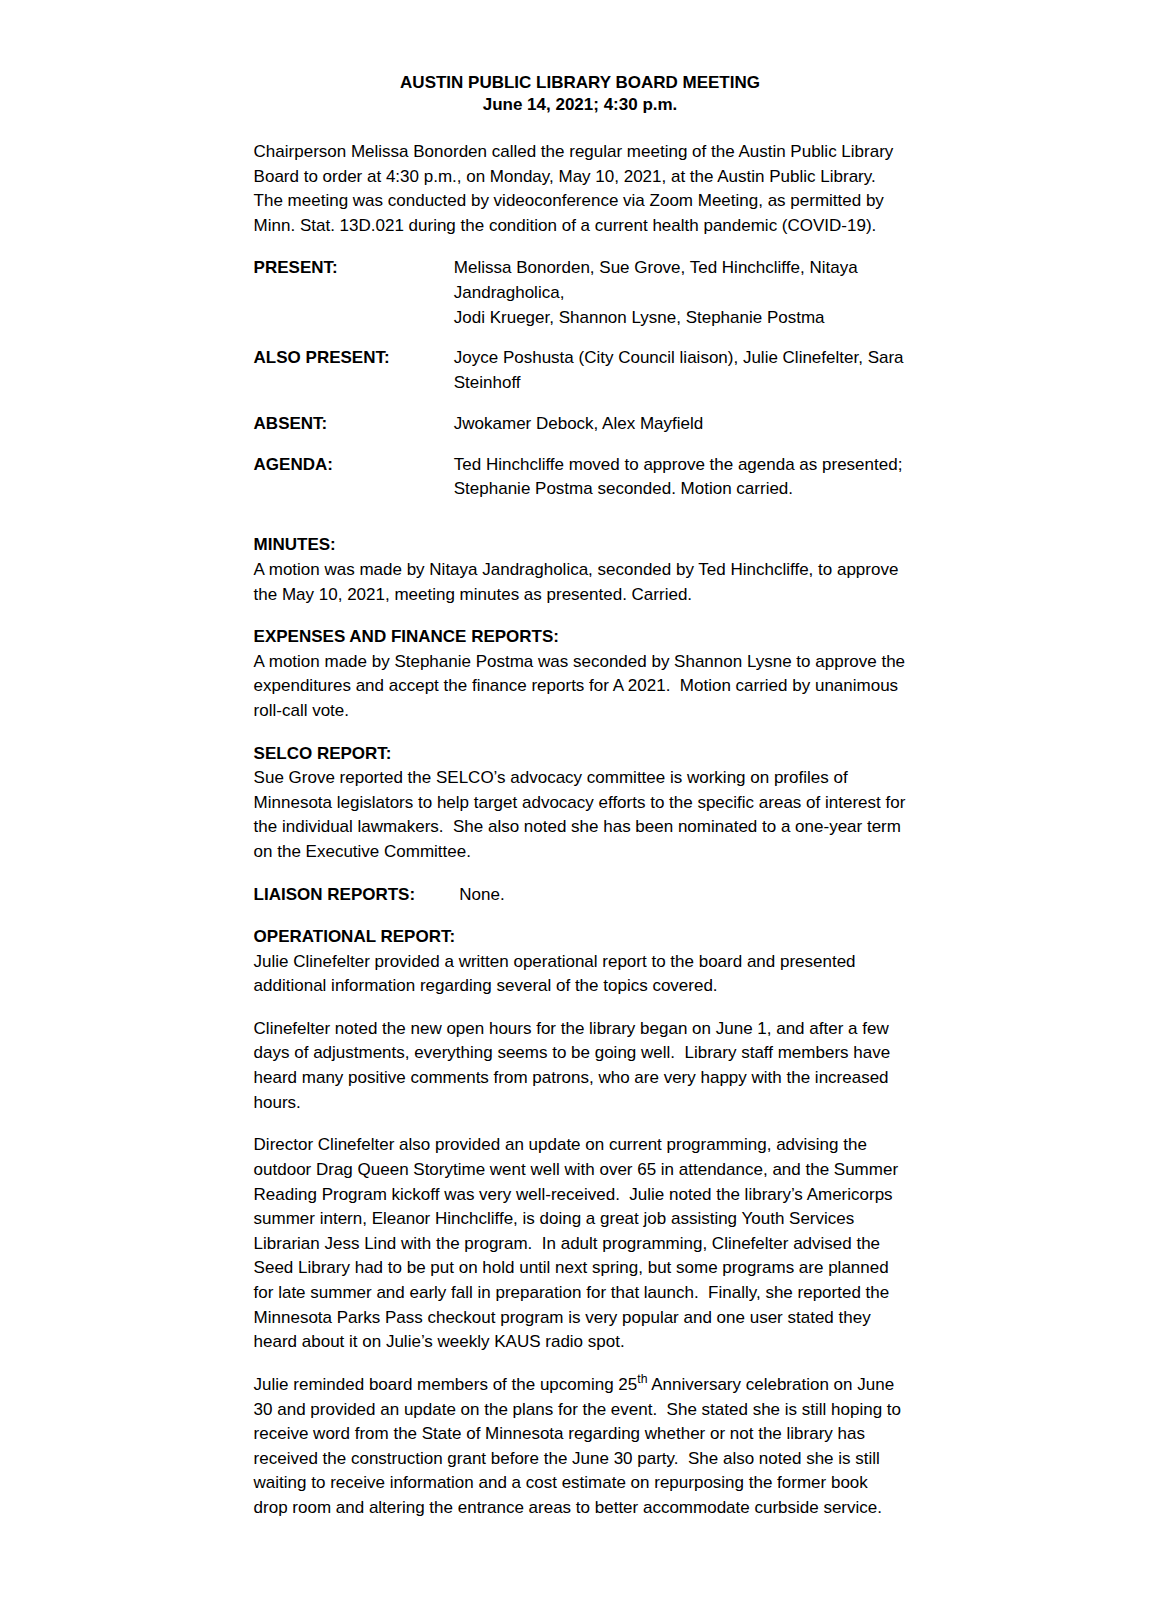AUSTIN PUBLIC LIBRARY BOARD MEETING June 14, 2021; 4:30 p.m.
Chairperson Melissa Bonorden called the regular meeting of the Austin Public Library Board to order at 4:30 p.m., on Monday, May 10, 2021, at the Austin Public Library. The meeting was conducted by videoconference via Zoom Meeting, as permitted by Minn. Stat. 13D.021 during the condition of a current health pandemic (COVID-19).
| PRESENT: | Melissa Bonorden, Sue Grove, Ted Hinchcliffe, Nitaya Jandragholica, Jodi Krueger, Shannon Lysne, Stephanie Postma |
| ALSO PRESENT: | Joyce Poshusta (City Council liaison), Julie Clinefelter, Sara Steinhoff |
| ABSENT: | Jwokamer Debock, Alex Mayfield |
| AGENDA: | Ted Hinchcliffe moved to approve the agenda as presented; Stephanie Postma seconded. Motion carried. |
MINUTES:
A motion was made by Nitaya Jandragholica, seconded by Ted Hinchcliffe, to approve the May 10, 2021, meeting minutes as presented. Carried.
EXPENSES AND FINANCE REPORTS:
A motion made by Stephanie Postma was seconded by Shannon Lysne to approve the expenditures and accept the finance reports for A 2021. Motion carried by unanimous roll-call vote.
SELCO REPORT:
Sue Grove reported the SELCO’s advocacy committee is working on profiles of Minnesota legislators to help target advocacy efforts to the specific areas of interest for the individual lawmakers. She also noted she has been nominated to a one-year term on the Executive Committee.
LIAISON REPORTS: None.
OPERATIONAL REPORT:
Julie Clinefelter provided a written operational report to the board and presented additional information regarding several of the topics covered.
Clinefelter noted the new open hours for the library began on June 1, and after a few days of adjustments, everything seems to be going well. Library staff members have heard many positive comments from patrons, who are very happy with the increased hours.
Director Clinefelter also provided an update on current programming, advising the outdoor Drag Queen Storytime went well with over 65 in attendance, and the Summer Reading Program kickoff was very well-received. Julie noted the library’s Americorps summer intern, Eleanor Hinchcliffe, is doing a great job assisting Youth Services Librarian Jess Lind with the program. In adult programming, Clinefelter advised the Seed Library had to be put on hold until next spring, but some programs are planned for late summer and early fall in preparation for that launch. Finally, she reported the Minnesota Parks Pass checkout program is very popular and one user stated they heard about it on Julie’s weekly KAUS radio spot.
Julie reminded board members of the upcoming 25th Anniversary celebration on June 30 and provided an update on the plans for the event. She stated she is still hoping to receive word from the State of Minnesota regarding whether or not the library has received the construction grant before the June 30 party. She also noted she is still waiting to receive information and a cost estimate on repurposing the former book drop room and altering the entrance areas to better accommodate curbside service.